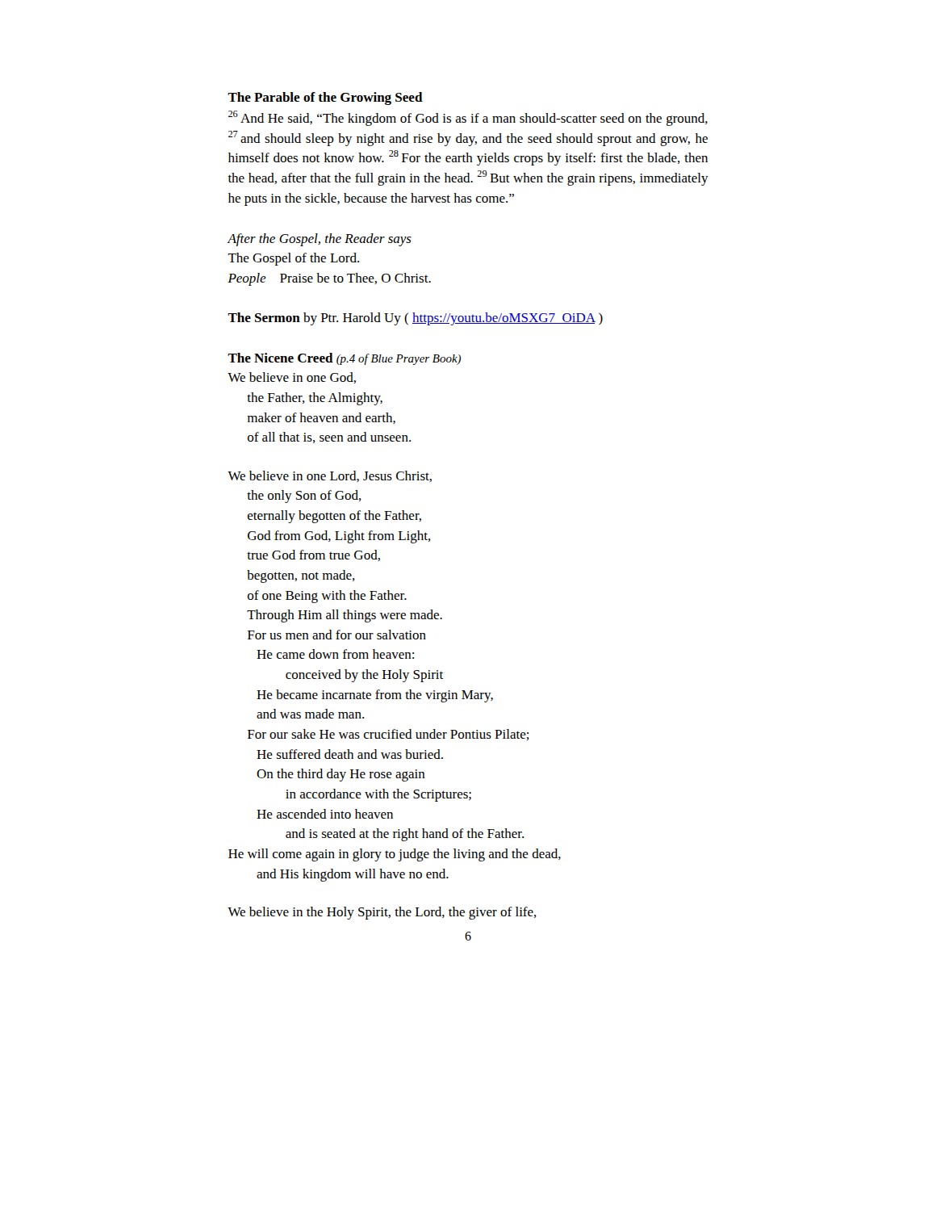The Parable of the Growing Seed
26 And He said, “The kingdom of God is as if a man should‑scatter seed on the ground, 27 and should sleep by night and rise by day, and the seed should sprout and grow, he himself does not know how. 28 For the earth yields crops by itself: first the blade, then the head, after that the full grain in the head. 29 But when the grain ripens, immediately he puts in the sickle, because the harvest has come.”
After the Gospel, the Reader says
The Gospel of the Lord.
People Praise be to Thee, O Christ.
The Sermon by Ptr. Harold Uy ( https://youtu.be/oMSXG7_OiDA )
The Nicene Creed (p.4 of Blue Prayer Book)
We believe in one God,
the Father, the Almighty,
maker of heaven and earth,
of all that is, seen and unseen.
We believe in one Lord, Jesus Christ,
the only Son of God,
eternally begotten of the Father,
God from God, Light from Light,
true God from true God,
begotten, not made,
of one Being with the Father.
Through Him all things were made.
For us men and for our salvation
He came down from heaven:
conceived by the Holy Spirit
He became incarnate from the virgin Mary,
and was made man.
For our sake He was crucified under Pontius Pilate;
He suffered death and was buried.
On the third day He rose again
in accordance with the Scriptures;
He ascended into heaven
and is seated at the right hand of the Father.
He will come again in glory to judge the living and the dead,
and His kingdom will have no end.
We believe in the Holy Spirit, the Lord, the giver of life,
6